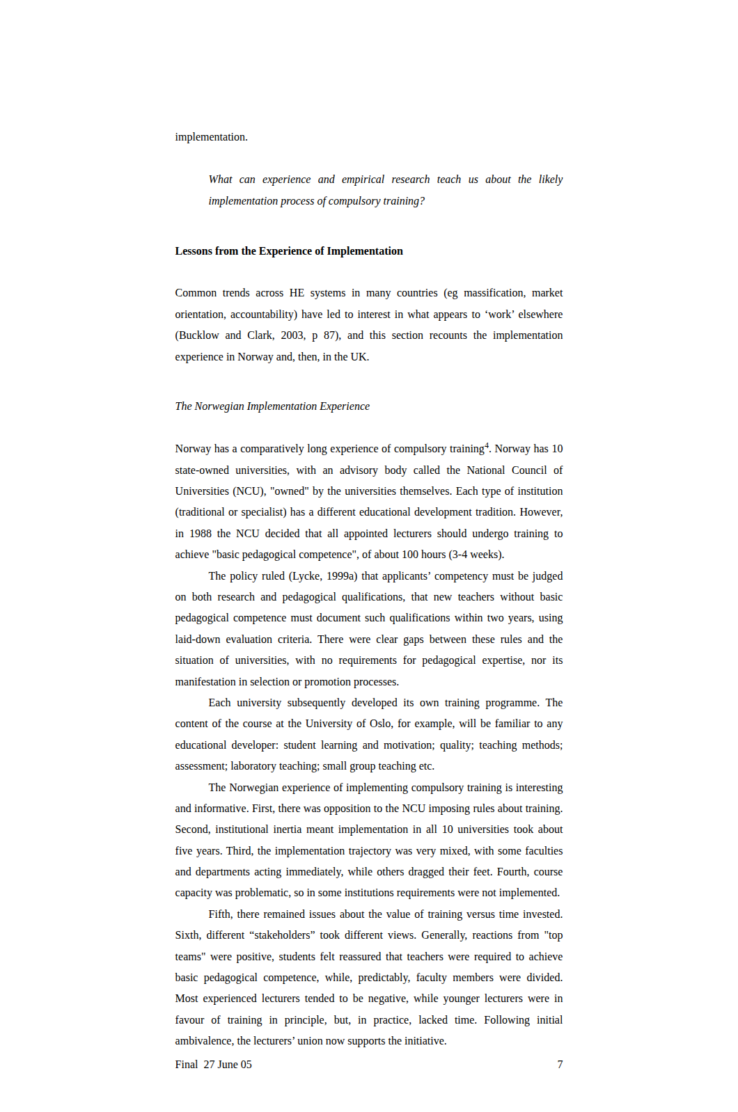implementation.
What can experience and empirical research teach us about the likely implementation process of compulsory training?
Lessons from the Experience of Implementation
Common trends across HE systems in many countries (eg massification, market orientation, accountability) have led to interest in what appears to ‘work’ elsewhere (Bucklow and Clark, 2003, p 87), and this section recounts the implementation experience in Norway and, then, in the UK.
The Norwegian Implementation Experience
Norway has a comparatively long experience of compulsory training4. Norway has 10 state-owned universities, with an advisory body called the National Council of Universities (NCU), "owned" by the universities themselves. Each type of institution (traditional or specialist) has a different educational development tradition. However, in 1988 the NCU decided that all appointed lecturers should undergo training to achieve "basic pedagogical competence", of about 100 hours (3-4 weeks).
The policy ruled (Lycke, 1999a) that applicants’ competency must be judged on both research and pedagogical qualifications, that new teachers without basic pedagogical competence must document such qualifications within two years, using laid-down evaluation criteria. There were clear gaps between these rules and the situation of universities, with no requirements for pedagogical expertise, nor its manifestation in selection or promotion processes.
Each university subsequently developed its own training programme. The content of the course at the University of Oslo, for example, will be familiar to any educational developer: student learning and motivation; quality; teaching methods; assessment; laboratory teaching; small group teaching etc.
The Norwegian experience of implementing compulsory training is interesting and informative. First, there was opposition to the NCU imposing rules about training. Second, institutional inertia meant implementation in all 10 universities took about five years. Third, the implementation trajectory was very mixed, with some faculties and departments acting immediately, while others dragged their feet. Fourth, course capacity was problematic, so in some institutions requirements were not implemented.
Fifth, there remained issues about the value of training versus time invested. Sixth, different “stakeholders” took different views. Generally, reactions from "top teams" were positive, students felt reassured that teachers were required to achieve basic pedagogical competence, while, predictably, faculty members were divided. Most experienced lecturers tended to be negative, while younger lecturers were in favour of training in principle, but, in practice, lacked time. Following initial ambivalence, the lecturers’ union now supports the initiative.
Final 27 June 05 7